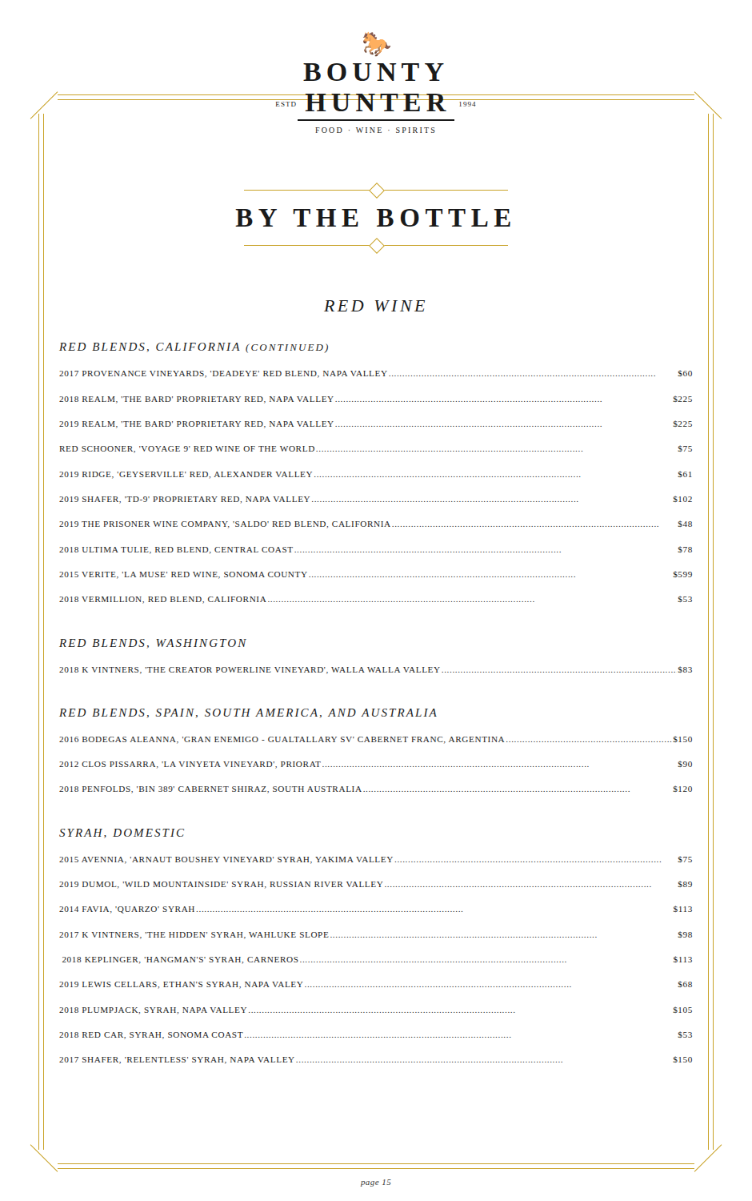🐎
BOUNTY
ESTD HUNTER 1994
FOOD · WINE · SPIRITS
BY THE BOTTLE
RED WINE
RED BLENDS, CALIFORNIA (CONTINUED)
2017 PROVENANCE VINEYARDS, 'DEADEYE' RED BLEND, NAPA VALLEY..................................................................................................$60
2018 REALM, 'THE BARD' PROPRIETARY RED, NAPA VALLEY..................................................................................................$225
2019 REALM, 'THE BARD' PROPRIETARY RED, NAPA VALLEY..................................................................................................$225
RED SCHOONER, 'VOYAGE 9' RED WINE OF THE WORLD..................................................................................................$75
2019 RIDGE, 'GEYSERVILLE' RED, ALEXANDER VALLEY..................................................................................................$61
2019 SHAFER, 'TD-9' PROPRIETARY RED, NAPA VALLEY..................................................................................................$102
2019 THE PRISONER WINE COMPANY, 'SALDO' RED BLEND, CALIFORNIA..................................................................................................$48
2018 ULTIMA TULIE, RED BLEND, CENTRAL COAST..................................................................................................$78
2015 VERITE, 'LA MUSE' RED WINE, SONOMA COUNTY..................................................................................................$599
2018 VERMILLION, RED BLEND, CALIFORNIA..................................................................................................$53
RED BLENDS, WASHINGTON
2018 K VINTNERS, 'THE CREATOR POWERLINE VINEYARD', WALLA WALLA VALLEY..................................................................................................$83
RED BLENDS, SPAIN, SOUTH AMERICA, AND AUSTRALIA
2016 BODEGAS ALEANNA, 'GRAN ENEMIGO - GUALTALLARY SV' CABERNET FRANC, ARGENTINA..................................................................................................$150
2012 CLOS PISSARRA, 'LA VINYETA VINEYARD', PRIORAT..................................................................................................$90
2018 PENFOLDS, 'BIN 389' CABERNET SHIRAZ, SOUTH AUSTRALIA..................................................................................................$120
SYRAH, DOMESTIC
2015 AVENNIA, 'ARNAUT BOUSHEY VINEYARD' SYRAH, YAKIMA VALLEY..................................................................................................$75
2019 DUMOL, 'WILD MOUNTAINSIDE' SYRAH, RUSSIAN RIVER VALLEY..................................................................................................$89
2014 FAVIA, 'QUARZO' SYRAH..................................................................................................$113
2017 K VINTNERS, 'THE HIDDEN' SYRAH, WAHLUKE SLOPE..................................................................................................$98
2018 KEPLINGER, 'HANGMAN'S' SYRAH, CARNEROS..................................................................................................$113
2019 LEWIS CELLARS, ETHAN'S SYRAH, NAPA VALEY..................................................................................................$68
2018 PLUMPJACK, SYRAH, NAPA VALLEY..................................................................................................$105
2018 RED CAR, SYRAH, SONOMA COAST..................................................................................................$53
2017 SHAFER, 'RELENTLESS' SYRAH, NAPA VALLEY..................................................................................................$150
page 15